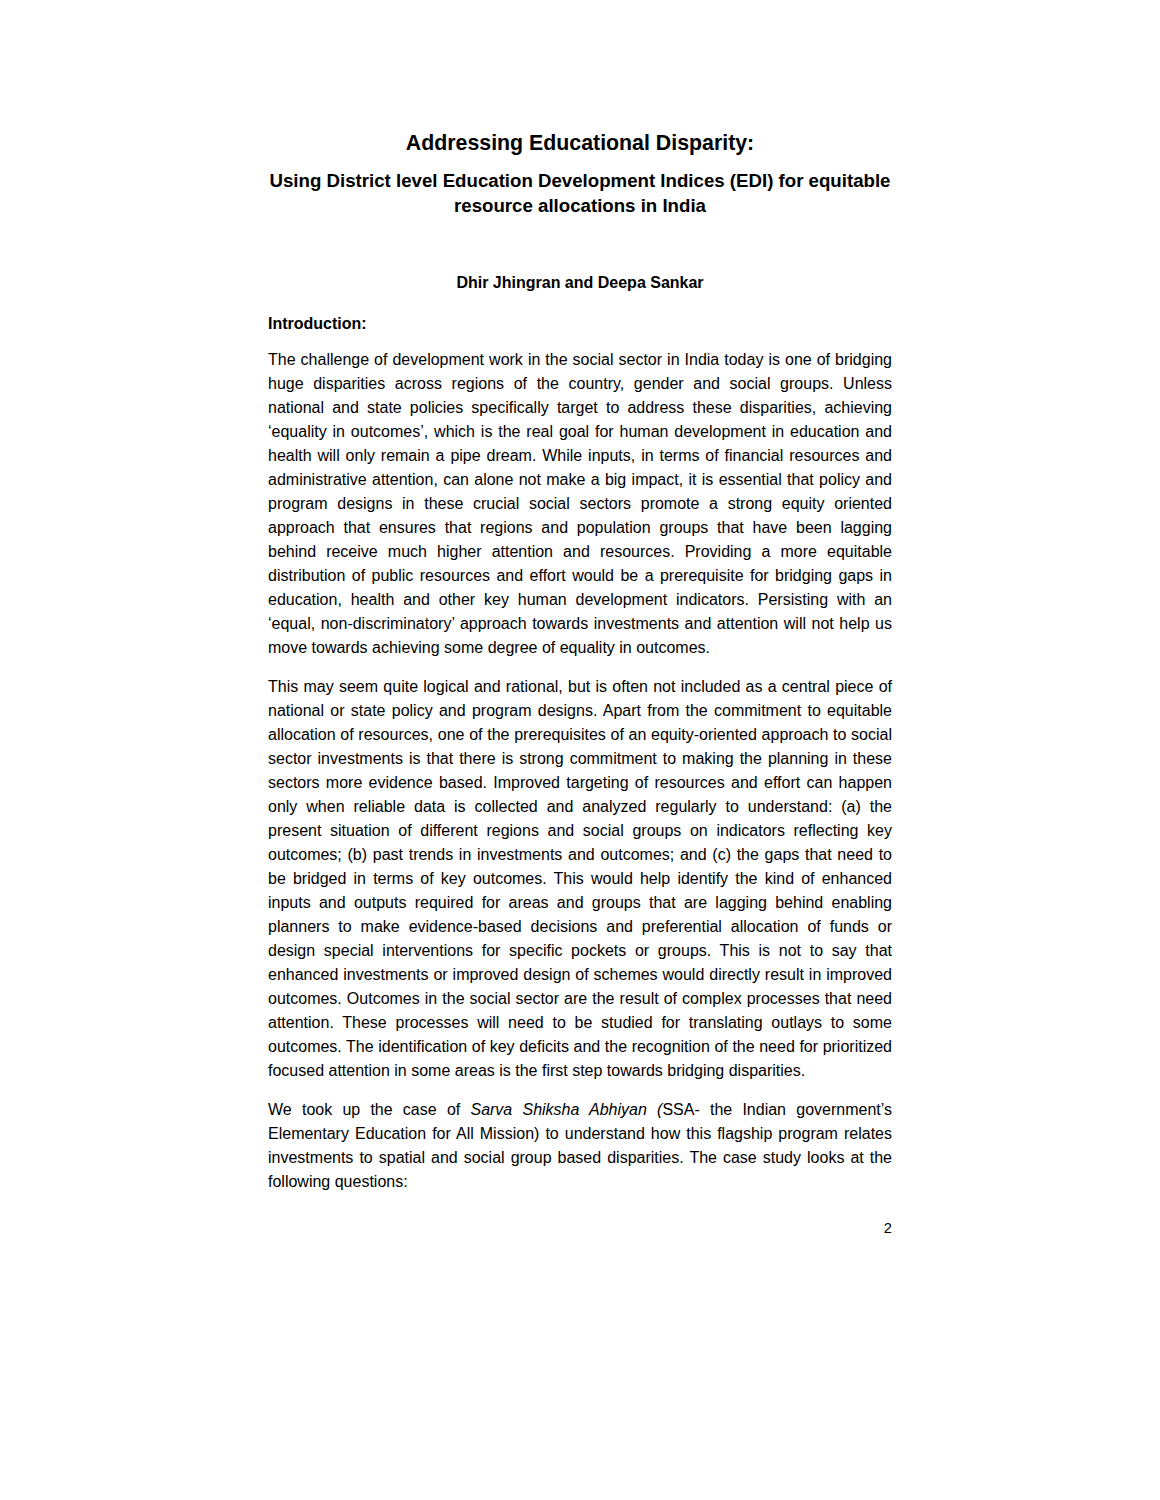Addressing Educational Disparity:
Using District level Education Development Indices (EDI) for equitable resource allocations in India
Dhir Jhingran and Deepa Sankar
Introduction:
The challenge of development work in the social sector in India today is one of bridging huge disparities across regions of the country, gender and social groups. Unless national and state policies specifically target to address these disparities, achieving ‘equality in outcomes’, which is the real goal for human development in education and health will only remain a pipe dream. While inputs, in terms of financial resources and administrative attention, can alone not make a big impact, it is essential that policy and program designs in these crucial social sectors promote a strong equity oriented approach that ensures that regions and population groups that have been lagging behind receive much higher attention and resources. Providing a more equitable distribution of public resources and effort would be a prerequisite for bridging gaps in education, health and other key human development indicators. Persisting with an ‘equal, non-discriminatory’ approach towards investments and attention will not help us move towards achieving some degree of equality in outcomes.
This may seem quite logical and rational, but is often not included as a central piece of national or state policy and program designs. Apart from the commitment to equitable allocation of resources, one of the prerequisites of an equity-oriented approach to social sector investments is that there is strong commitment to making the planning in these sectors more evidence based. Improved targeting of resources and effort can happen only when reliable data is collected and analyzed regularly to understand: (a) the present situation of different regions and social groups on indicators reflecting key outcomes; (b) past trends in investments and outcomes; and (c) the gaps that need to be bridged in terms of key outcomes. This would help identify the kind of enhanced inputs and outputs required for areas and groups that are lagging behind enabling planners to make evidence-based decisions and preferential allocation of funds or design special interventions for specific pockets or groups. This is not to say that enhanced investments or improved design of schemes would directly result in improved outcomes. Outcomes in the social sector are the result of complex processes that need attention. These processes will need to be studied for translating outlays to some outcomes. The identification of key deficits and the recognition of the need for prioritized focused attention in some areas is the first step towards bridging disparities.
We took up the case of Sarva Shiksha Abhiyan (SSA- the Indian government’s Elementary Education for All Mission) to understand how this flagship program relates investments to spatial and social group based disparities. The case study looks at the following questions:
2